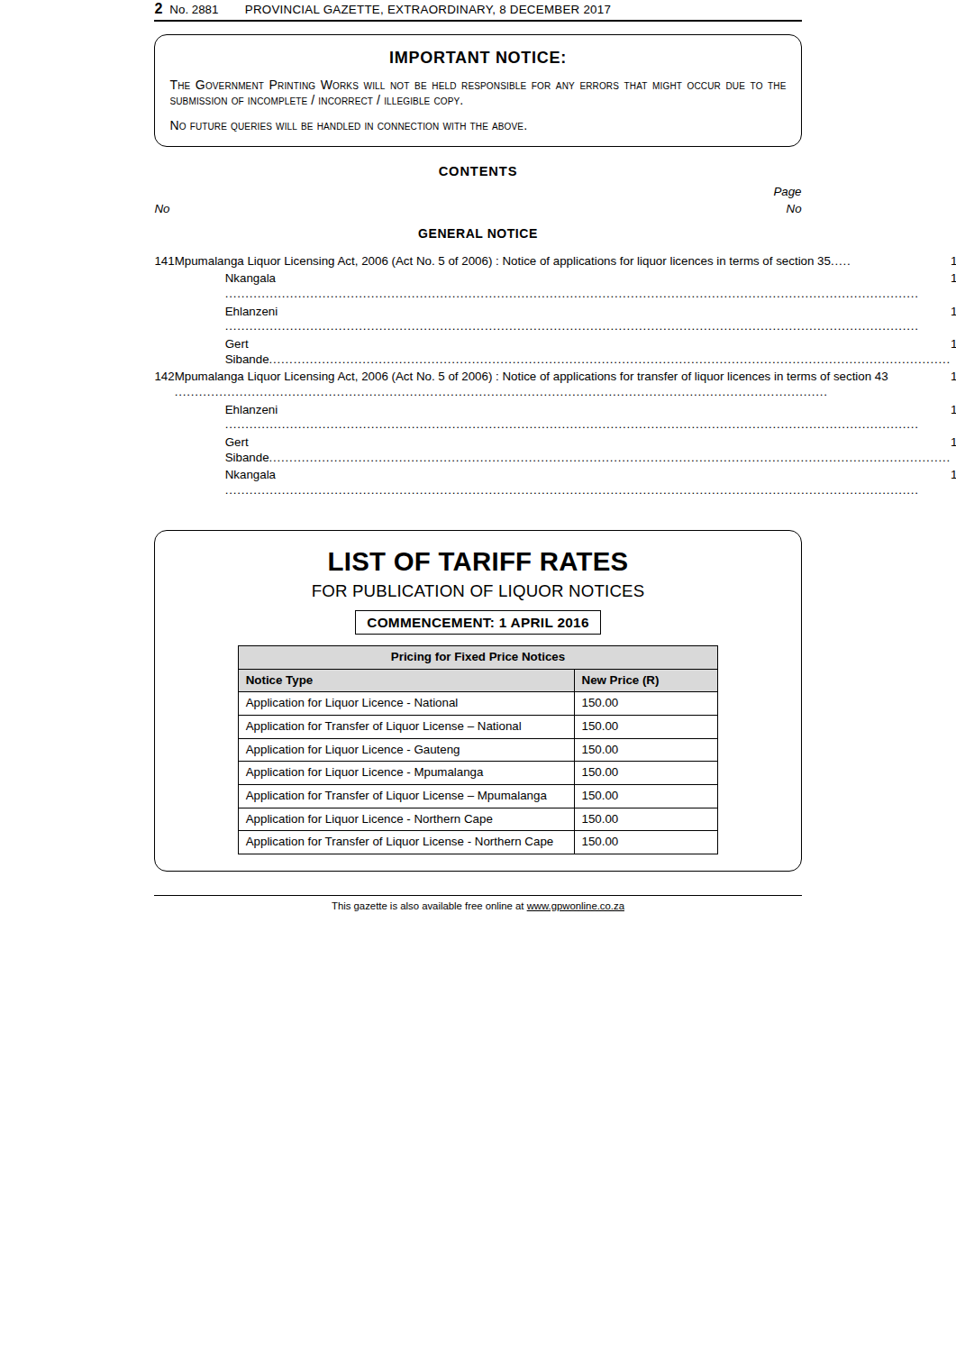2 No. 2881 PROVINCIAL GAZETTE, EXTRAORDINARY, 8 DECEMBER 2017
IMPORTANT NOTICE:
The Government Printing Works will not be held responsible for any errors that might occur due to the submission of incomplete / incorrect / illegible copy.
No future queries will be handled in connection with the above.
CONTENTS
Page
No No
GENERAL NOTICE
| 141 | Mpumalanga Liquor Licensing Act, 2006 (Act No. 5 of 2006) : Notice of applications for liquor licences in terms of section 35 ..... | 10 |
| | Nkangala ........................................................................................................................................................................... | 10 |
| | Ehlanzeni ........................................................................................................................................................................... | 12 |
| | Gert Sibande ........................................................................................................................................................................ | 14 |
| 142 | Mpumalanga Liquor Licensing Act, 2006 (Act No. 5 of 2006) : Notice of applications for transfer of liquor licences in terms of section 43 ................................................................................................................................................................. | 17 |
| | Ehlanzeni ........................................................................................................................................................................... | 17 |
| | Gert Sibande ........................................................................................................................................................................ | 18 |
| | Nkangala ........................................................................................................................................................................... | 18 |
LIST OF TARIFF RATES
FOR PUBLICATION OF LIQUOR NOTICES
COMMENCEMENT: 1 APRIL 2016
| Pricing for Fixed Price Notices |
| --- |
| Notice Type | New Price (R) |
| Application for Liquor Licence - National | 150.00 |
| Application for Transfer of Liquor License – National | 150.00 |
| Application for Liquor Licence - Gauteng | 150.00 |
| Application for Liquor Licence - Mpumalanga | 150.00 |
| Application for Transfer of Liquor License – Mpumalanga | 150.00 |
| Application for Liquor Licence - Northern Cape | 150.00 |
| Application for Transfer of Liquor License - Northern Cape | 150.00 |
This gazette is also available free online at www.gpwonline.co.za